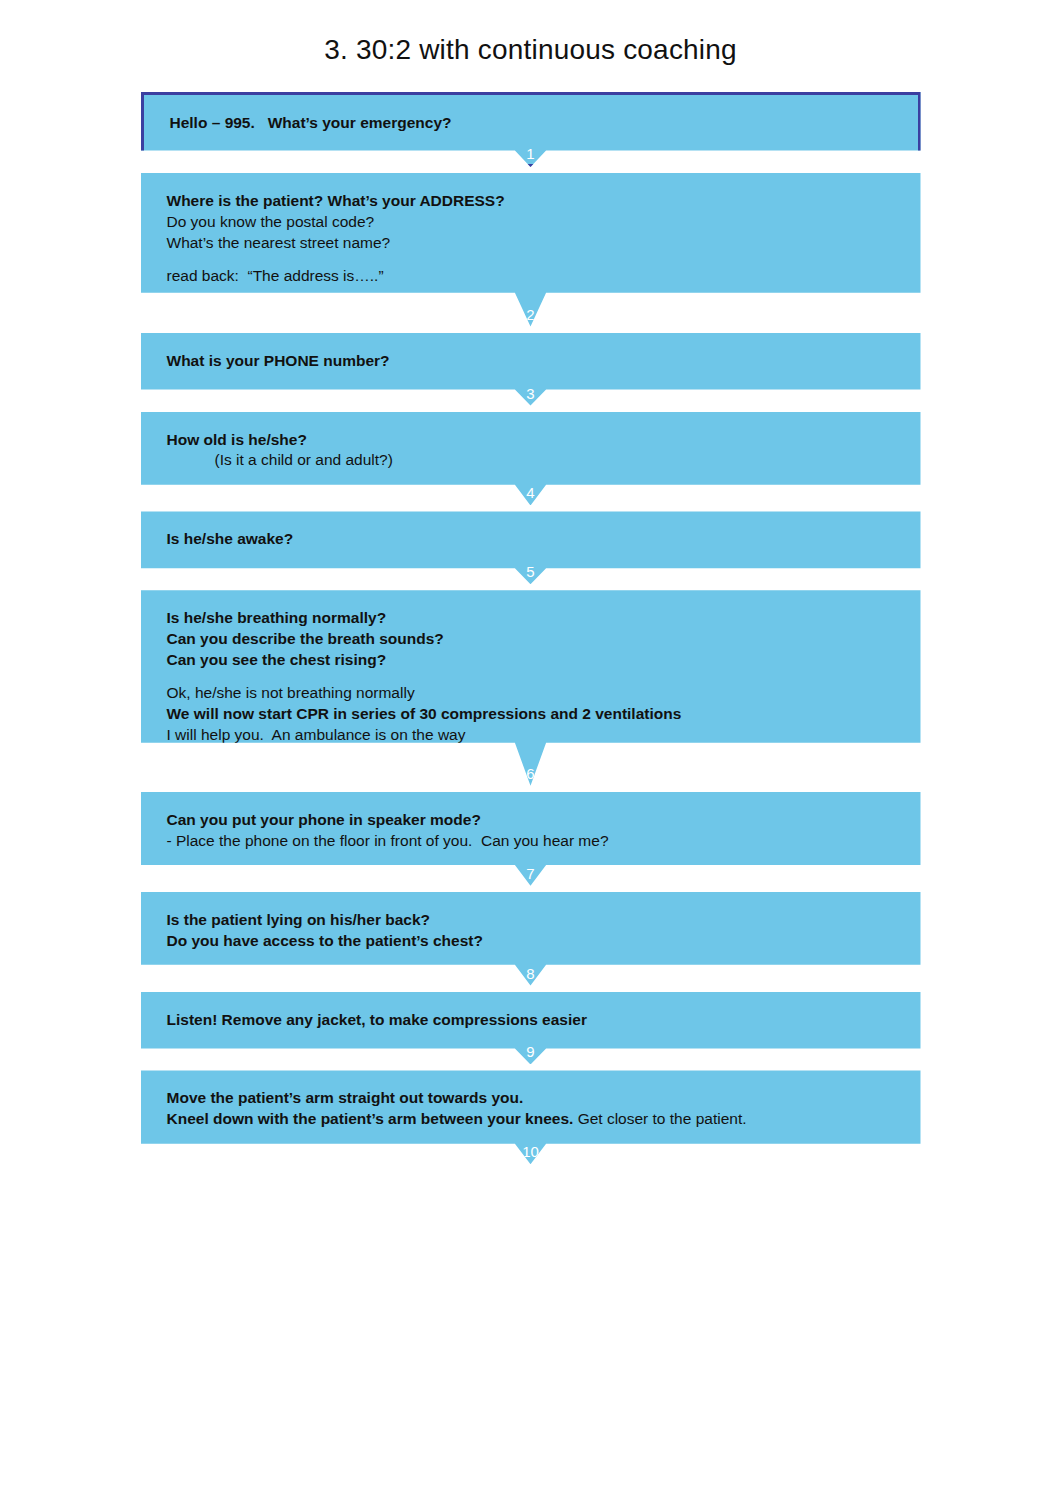3. 30:2 with continuous coaching
Hello – 995. What’s your emergency?
1
Where is the patient? What’s your ADDRESS?
Do you know the postal code?
What’s the nearest street name?
read back: “The address is…..”
2
What is your PHONE number?
3
How old is he/she?
(Is it a child or and adult?)
4
Is he/she awake?
5
Is he/she breathing normally?
Can you describe the breath sounds?
Can you see the chest rising?
Ok, he/she is not breathing normally
We will now start CPR in series of 30 compressions and 2 ventilations
I will help you. An ambulance is on the way
6
Can you put your phone in speaker mode?
- Place the phone on the floor in front of you. Can you hear me?
7
Is the patient lying on his/her back?
Do you have access to the patient’s chest?
8
Listen! Remove any jacket, to make compressions easier
9
Move the patient’s arm straight out towards you.
Kneel down with the patient’s arm between your knees. Get closer to the patient.
10